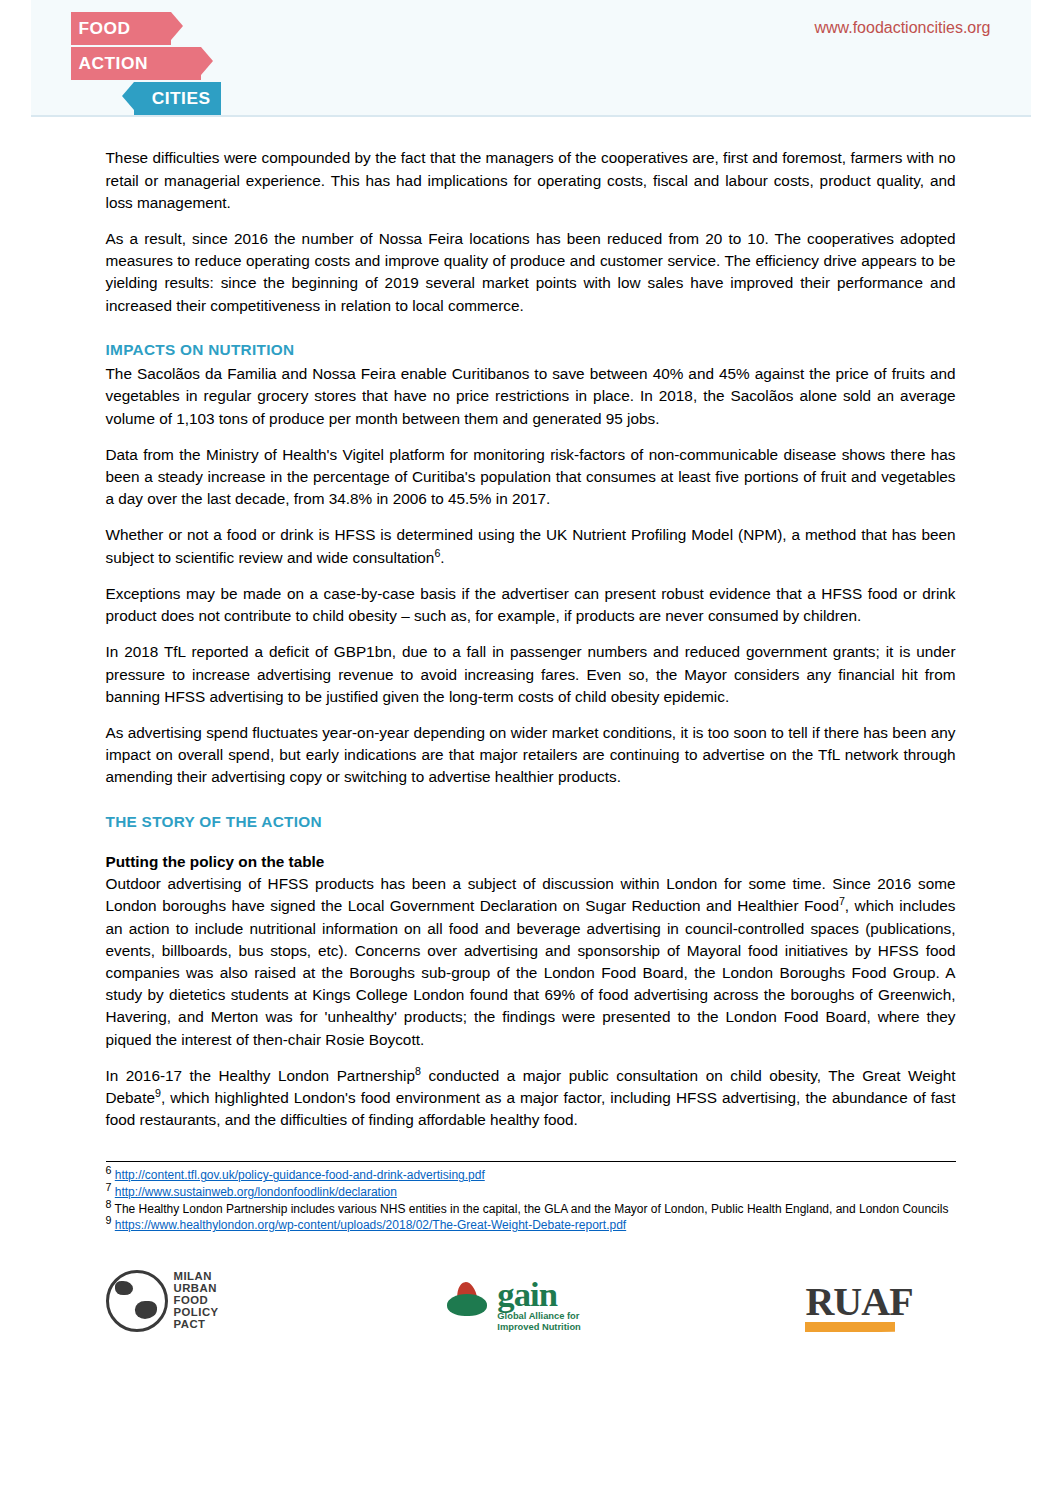FOOD
ACTION
CITIES
www.foodactioncities.org
These difficulties were compounded by the fact that the managers of the cooperatives are, first and foremost, farmers with no retail or managerial experience. This has had implications for operating costs, fiscal and labour costs, product quality, and loss management.
As a result, since 2016 the number of Nossa Feira locations has been reduced from 20 to 10. The cooperatives adopted measures to reduce operating costs and improve quality of produce and customer service. The efficiency drive appears to be yielding results: since the beginning of 2019 several market points with low sales have improved their performance and increased their competitiveness in relation to local commerce.
IMPACTS ON NUTRITION
The Sacolãos da Familia and Nossa Feira enable Curitibanos to save between 40% and 45% against the price of fruits and vegetables in regular grocery stores that have no price restrictions in place. In 2018, the Sacolãos alone sold an average volume of 1,103 tons of produce per month between them and generated 95 jobs.
Data from the Ministry of Health's Vigitel platform for monitoring risk-factors of non-communicable disease shows there has been a steady increase in the percentage of Curitiba's population that consumes at least five portions of fruit and vegetables a day over the last decade, from 34.8% in 2006 to 45.5% in 2017.
Whether or not a food or drink is HFSS is determined using the UK Nutrient Profiling Model (NPM), a method that has been subject to scientific review and wide consultation6.
Exceptions may be made on a case-by-case basis if the advertiser can present robust evidence that a HFSS food or drink product does not contribute to child obesity – such as, for example, if products are never consumed by children.
In 2018 TfL reported a deficit of GBP1bn, due to a fall in passenger numbers and reduced government grants; it is under pressure to increase advertising revenue to avoid increasing fares. Even so, the Mayor considers any financial hit from banning HFSS advertising to be justified given the long-term costs of child obesity epidemic.
As advertising spend fluctuates year-on-year depending on wider market conditions, it is too soon to tell if there has been any impact on overall spend, but early indications are that major retailers are continuing to advertise on the TfL network through amending their advertising copy or switching to advertise healthier products.
THE STORY OF THE ACTION
Putting the policy on the table
Outdoor advertising of HFSS products has been a subject of discussion within London for some time. Since 2016 some London boroughs have signed the Local Government Declaration on Sugar Reduction and Healthier Food7, which includes an action to include nutritional information on all food and beverage advertising in council-controlled spaces (publications, events, billboards, bus stops, etc). Concerns over advertising and sponsorship of Mayoral food initiatives by HFSS food companies was also raised at the Boroughs sub-group of the London Food Board, the London Boroughs Food Group. A study by dietetics students at Kings College London found that 69% of food advertising across the boroughs of Greenwich, Havering, and Merton was for 'unhealthy' products; the findings were presented to the London Food Board, where they piqued the interest of then-chair Rosie Boycott.
In 2016-17 the Healthy London Partnership8 conducted a major public consultation on child obesity, The Great Weight Debate9, which highlighted London's food environment as a major factor, including HFSS advertising, the abundance of fast food restaurants, and the difficulties of finding affordable healthy food.
6 http://content.tfl.gov.uk/policy-guidance-food-and-drink-advertising.pdf
7 http://www.sustainweb.org/londonfoodlink/declaration
8 The Healthy London Partnership includes various NHS entities in the capital, the GLA and the Mayor of London, Public Health England, and London Councils
9 https://www.healthylondon.org/wp-content/uploads/2018/02/The-Great-Weight-Debate-report.pdf
MILAN
URBAN
FOOD
POLICY
PACT
gain
Global Alliance for
Improved Nutrition
RUAF